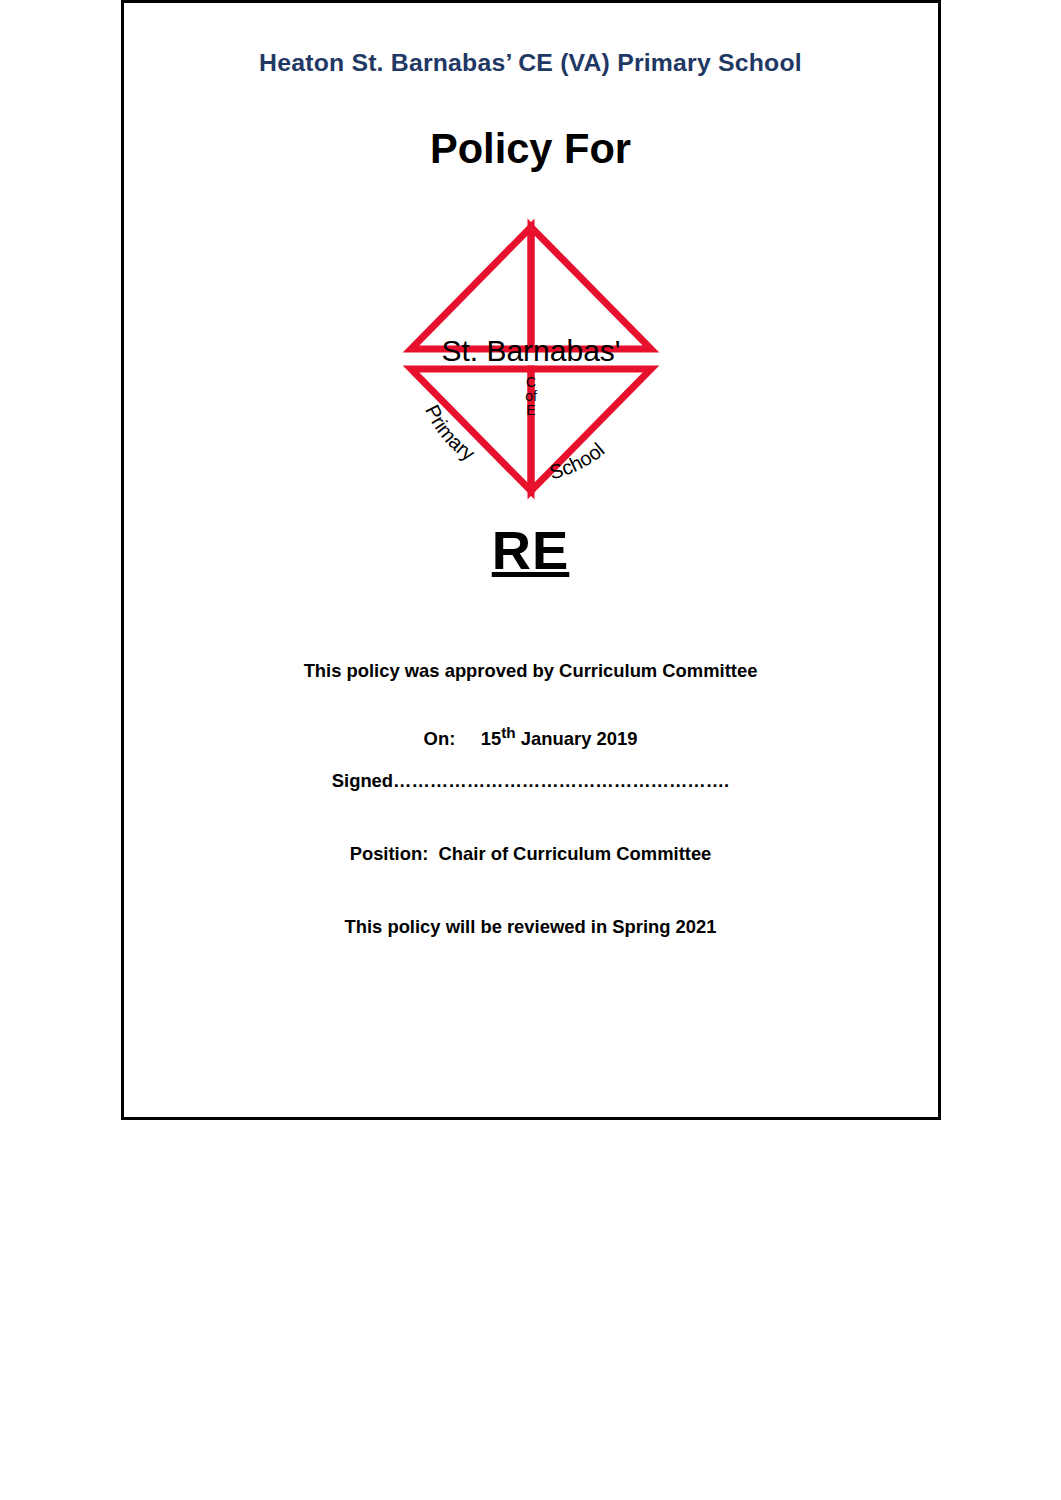Heaton St. Barnabas’ CE (VA) Primary School
Policy For
St. Barnabas' C of E Primary School
RE
This policy was approved by Curriculum Committee
On: 15th January 2019
Signed……………………………………………….
Position: Chair of Curriculum Committee
This policy will be reviewed in Spring 2021